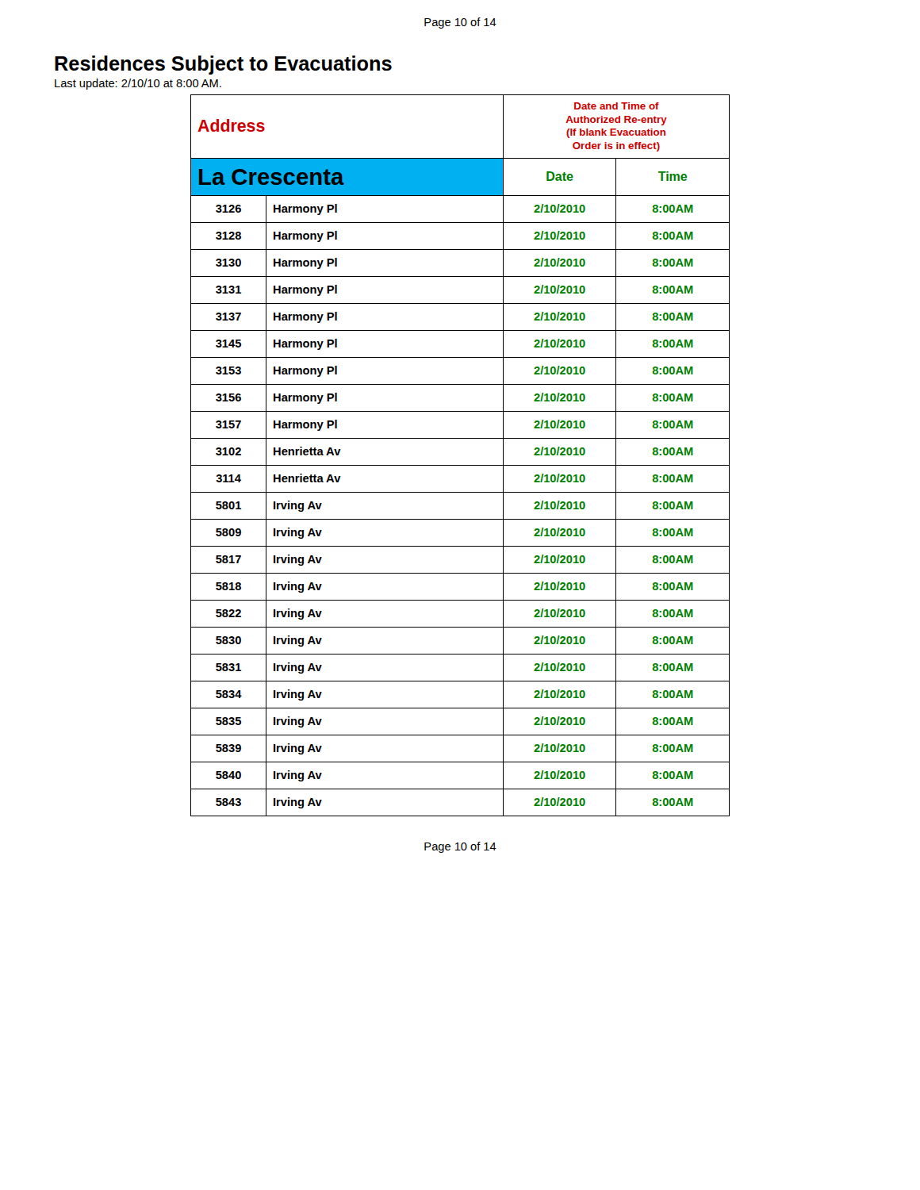Page 10 of 14
Residences Subject to Evacuations
Last update: 2/10/10 at 8:00 AM.
| Address | Date and Time of Authorized Re-entry (If blank Evacuation Order is in effect) |
| --- | --- |
| La Crescenta | Date | Time |
| 3126 | Harmony Pl | 2/10/2010 | 8:00AM |
| 3128 | Harmony Pl | 2/10/2010 | 8:00AM |
| 3130 | Harmony Pl | 2/10/2010 | 8:00AM |
| 3131 | Harmony Pl | 2/10/2010 | 8:00AM |
| 3137 | Harmony Pl | 2/10/2010 | 8:00AM |
| 3145 | Harmony Pl | 2/10/2010 | 8:00AM |
| 3153 | Harmony Pl | 2/10/2010 | 8:00AM |
| 3156 | Harmony Pl | 2/10/2010 | 8:00AM |
| 3157 | Harmony Pl | 2/10/2010 | 8:00AM |
| 3102 | Henrietta Av | 2/10/2010 | 8:00AM |
| 3114 | Henrietta Av | 2/10/2010 | 8:00AM |
| 5801 | Irving Av | 2/10/2010 | 8:00AM |
| 5809 | Irving Av | 2/10/2010 | 8:00AM |
| 5817 | Irving Av | 2/10/2010 | 8:00AM |
| 5818 | Irving Av | 2/10/2010 | 8:00AM |
| 5822 | Irving Av | 2/10/2010 | 8:00AM |
| 5830 | Irving Av | 2/10/2010 | 8:00AM |
| 5831 | Irving Av | 2/10/2010 | 8:00AM |
| 5834 | Irving Av | 2/10/2010 | 8:00AM |
| 5835 | Irving Av | 2/10/2010 | 8:00AM |
| 5839 | Irving Av | 2/10/2010 | 8:00AM |
| 5840 | Irving Av | 2/10/2010 | 8:00AM |
| 5843 | Irving Av | 2/10/2010 | 8:00AM |
Page 10 of 14